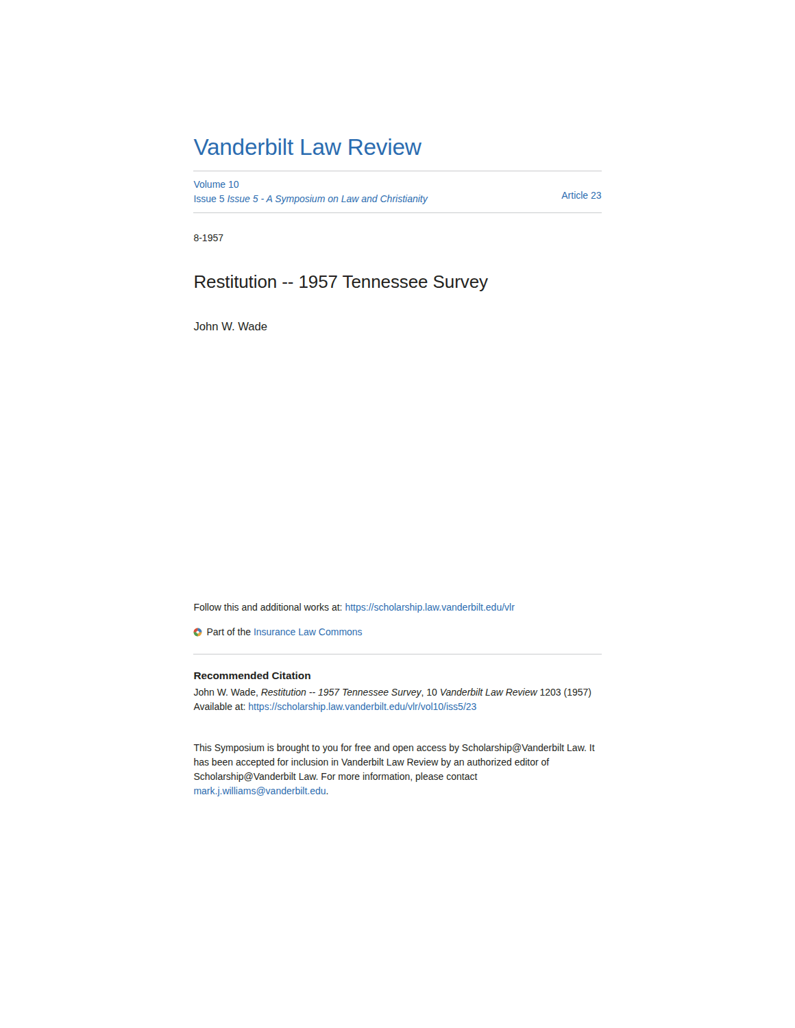Vanderbilt Law Review
Volume 10 Issue 5 Issue 5 - A Symposium on Law and Christianity
Article 23
8-1957
Restitution -- 1957 Tennessee Survey
John W. Wade
Follow this and additional works at: https://scholarship.law.vanderbilt.edu/vlr
Part of the Insurance Law Commons
Recommended Citation
John W. Wade, Restitution -- 1957 Tennessee Survey, 10 Vanderbilt Law Review 1203 (1957)
Available at: https://scholarship.law.vanderbilt.edu/vlr/vol10/iss5/23
This Symposium is brought to you for free and open access by Scholarship@Vanderbilt Law. It has been accepted for inclusion in Vanderbilt Law Review by an authorized editor of Scholarship@Vanderbilt Law. For more information, please contact mark.j.williams@vanderbilt.edu.